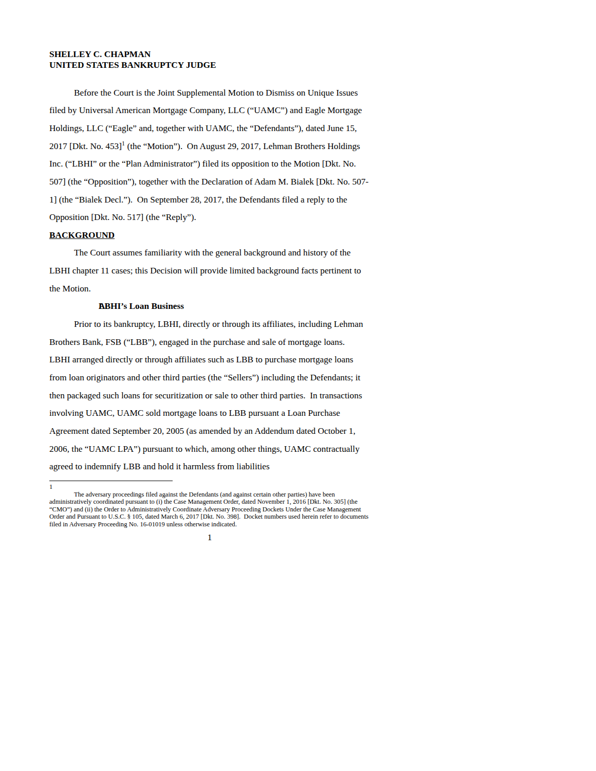SHELLEY C. CHAPMAN
UNITED STATES BANKRUPTCY JUDGE
Before the Court is the Joint Supplemental Motion to Dismiss on Unique Issues filed by Universal American Mortgage Company, LLC (“UAMC”) and Eagle Mortgage Holdings, LLC (“Eagle” and, together with UAMC, the “Defendants”), dated June 15, 2017 [Dkt. No. 453]1 (the “Motion”). On August 29, 2017, Lehman Brothers Holdings Inc. (“LBHI” or the “Plan Administrator”) filed its opposition to the Motion [Dkt. No. 507] (the “Opposition”), together with the Declaration of Adam M. Bialek [Dkt. No. 507-1] (the “Bialek Decl.”). On September 28, 2017, the Defendants filed a reply to the Opposition [Dkt. No. 517] (the “Reply”).
BACKGROUND
The Court assumes familiarity with the general background and history of the LBHI chapter 11 cases; this Decision will provide limited background facts pertinent to the Motion.
A. LBHI’s Loan Business
Prior to its bankruptcy, LBHI, directly or through its affiliates, including Lehman Brothers Bank, FSB (“LBB”), engaged in the purchase and sale of mortgage loans. LBHI arranged directly or through affiliates such as LBB to purchase mortgage loans from loan originators and other third parties (the “Sellers”) including the Defendants; it then packaged such loans for securitization or sale to other third parties. In transactions involving UAMC, UAMC sold mortgage loans to LBB pursuant a Loan Purchase Agreement dated September 20, 2005 (as amended by an Addendum dated October 1, 2006, the “UAMC LPA”) pursuant to which, among other things, UAMC contractually agreed to indemnify LBB and hold it harmless from liabilities
1 The adversary proceedings filed against the Defendants (and against certain other parties) have been administratively coordinated pursuant to (i) the Case Management Order, dated November 1, 2016 [Dkt. No. 305] (the “CMO”) and (ii) the Order to Administratively Coordinate Adversary Proceeding Dockets Under the Case Management Order and Pursuant to U.S.C. § 105, dated March 6, 2017 [Dkt. No. 398]. Docket numbers used herein refer to documents filed in Adversary Proceeding No. 16-01019 unless otherwise indicated.
1